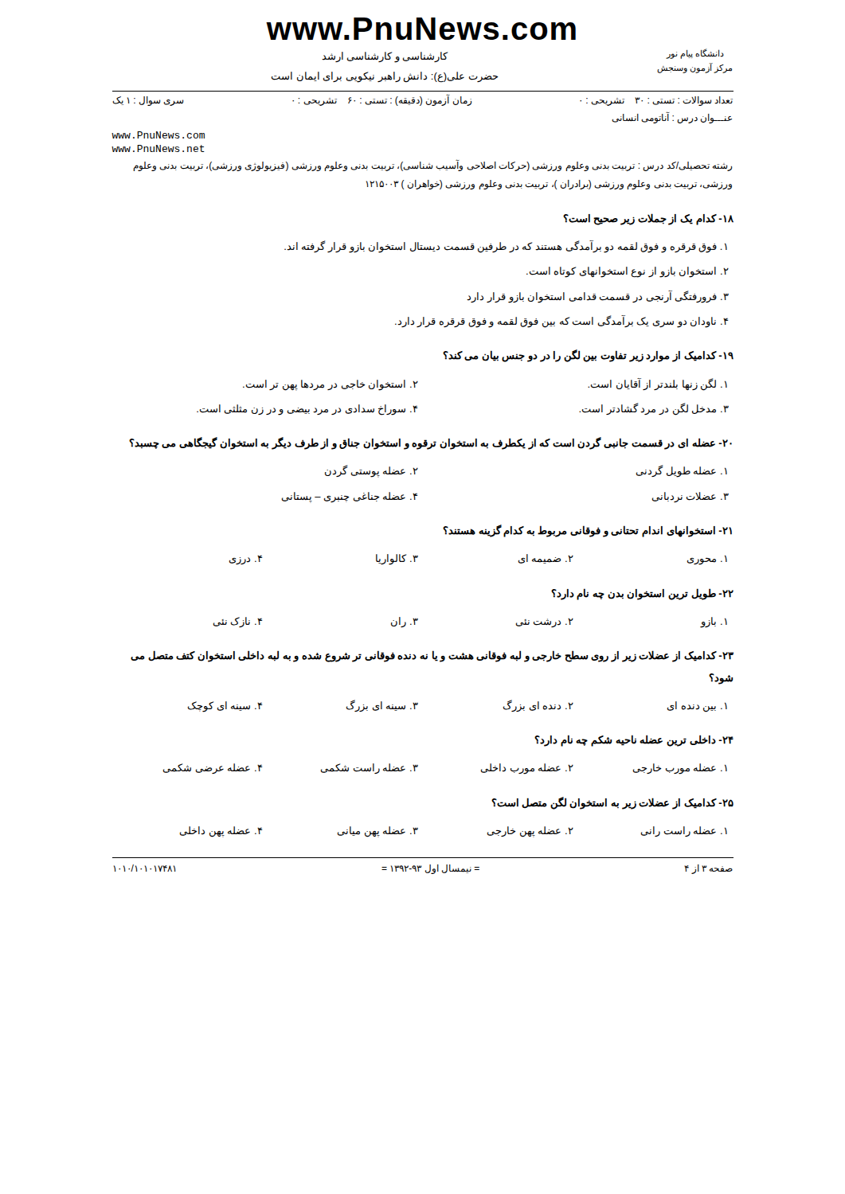www.PnuNews.com
دانشگاه پیام نور
مرکز آزمون وسنجش
کارشناسی و کارشناسی ارشد
حضرت علی(ع): دانش راهبر نیکویی برای ایمان است
تعداد سوالات : تستی : ۳۰ تشریحی : ۰ زمان آزمون (دقیقه) : تستی : ۶۰ تشریحی : ۰ سری سوال : ۱ یک
عنـــوان درس : آناتومی انسانی
www.PnuNews.com
www.PnuNews.net
رشته تحصیلی/کد درس : تربیت بدنی وعلوم ورزشی (حرکات اصلاحی وآسیب شناسی)، تربیت بدنی وعلوم ورزشی (فیزیولوژی ورزشی)، تربیت بدنی وعلوم ورزشی، تربیت بدنی وعلوم ورزشی (برادران )، تربیت بدنی وعلوم ورزشی (خواهران ) ۱۲۱۵۰۰۳
۱۸- کدام یک از جملات زیر صحیح است؟
۱. فوق قرقره و فوق لقمه دو برآمدگی هستند که در طرفین قسمت دیستال استخوان بازو قرار گرفته اند.
۲. استخوان بازو از نوع استخوانهای کوتاه است.
۳. فرورفتگی آرنجی در قسمت قدامی استخوان بازو قرار دارد
۴. ناودان دو سری یک برآمدگی است که بین فوق لقمه و فوق قرقره قرار دارد.
۱۹- کدامیک از موارد زیر تفاوت بین لگن را در دو جنس بیان می کند؟
۱. لگن زنها بلندتر از آقایان است.
۲. استخوان خاجی در مردها پهن تر است.
۳. مدخل لگن در مرد گشادتر است.
۴. سوراخ سدادی در مرد بیضی و در زن مثلثی است.
۲۰- عضله ای در قسمت جانبی گردن است که از یکطرف به استخوان ترقوه و استخوان جناق و از طرف دیگر به استخوان گیجگاهی می چسبد؟
۱. عضله طویل گردنی
۲. عضله پوستی گردن
۳. عضلات نردبانی
۴. عضله جناغی چنبری – پستانی
۲۱- استخوانهای اندام تحتانی و فوقانی مربوط به کدام گزینه هستند؟
۱. محوری
۲. ضمیمه ای
۳. کالواریا
۴. درزی
۲۲- طویل ترین استخوان بدن چه نام دارد؟
۱. بازو
۲. درشت نئی
۳. ران
۴. نازک نئی
۲۳- کدامیک از عضلات زیر از روی سطح خارجی و لبه فوقانی هشت و یا نه دنده فوقانی تر شروع شده و به لبه داخلی استخوان کتف متصل می شود؟
۱. بین دنده ای
۲. دنده ای بزرگ
۳. سینه ای بزرگ
۴. سینه ای کوچک
۲۴- داخلی ترین عضله ناحیه شکم چه نام دارد؟
۱. عضله مورب خارجی
۲. عضله مورب داخلی
۳. عضله راست شکمی
۴. عضله عرضی شکمی
۲۵- کدامیک از عضلات زیر به استخوان لگن متصل است؟
۱. عضله راست رانی
۲. عضله پهن خارجی
۳. عضله پهن میانی
۴. عضله پهن داخلی
صفحه ۳ از ۴
= نیمسال اول ۹۳-۱۳۹۲ =
۱۰۱۰/۱۰۱۰۱۷۴۸۱